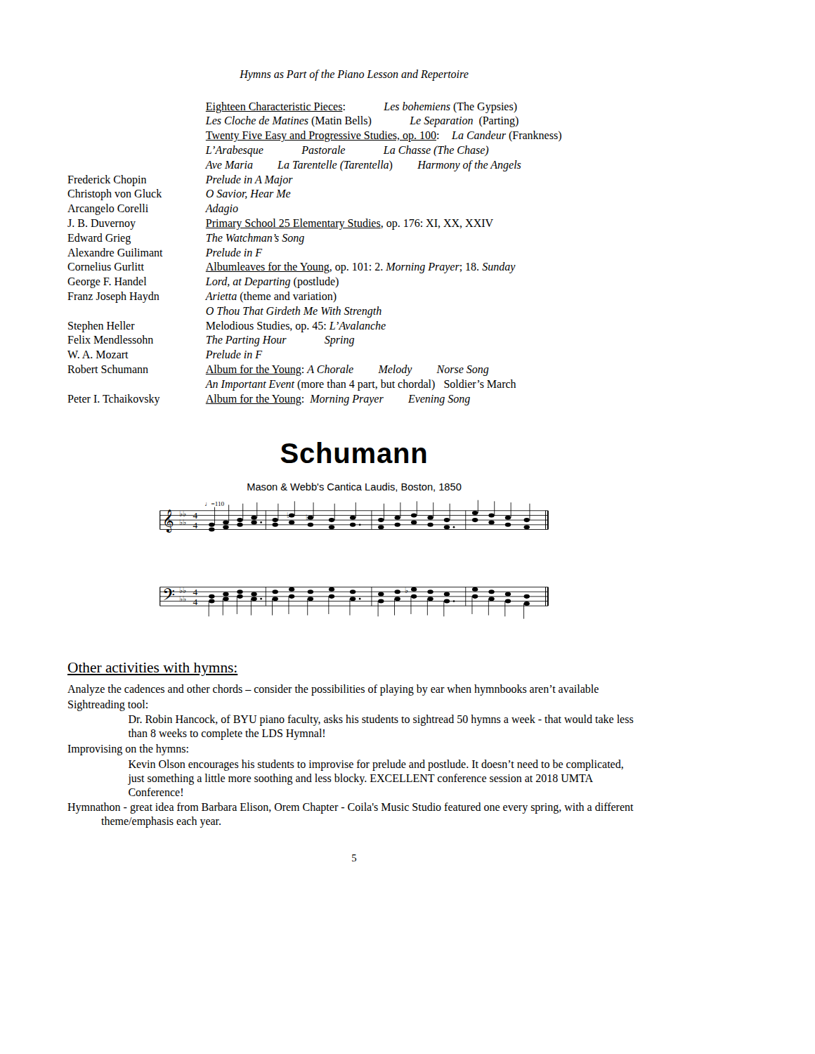Hymns as Part of the Piano Lesson and Repertoire
| | Eighteen Characteristic Pieces : Les bohemiens (The Gypsies) |
| | Les Cloche de Matines (Matin Bells) Le Separation (Parting) |
| | Twenty Five Easy and Progressive Studies, op. 100 : La Candeur (Frankness) |
| | L’Arabesque Pastorale La Chasse (The Chase) |
| | Ave Maria La Tarentelle (Tarentella ) Harmony of the Angels |
| Frederick Chopin | Prelude in A Major |
| Christoph von Gluck | O Savior, Hear Me |
| Arcangelo Corelli | Adagio |
| J. B. Duvernoy | Primary School 25 Elementary Studies , op. 176: XI, XX, XXIV |
| Edward Grieg | The Watchman’s Song |
| Alexandre Guilimant | Prelude in F |
| Cornelius Gurlitt | Albumleaves for the Young , op. 101: 2. Morning Prayer ; 18. Sunday |
| George F. Handel | Lord, at Departing (postlude) |
| Franz Joseph Haydn | Arietta (theme and variation) |
| | O Thou That Girdeth Me With Strength |
| Stephen Heller | Melodious Studies, op. 45: L’Avalanche |
| Felix Mendlessohn | The Parting Hour Spring |
| W. A. Mozart | Prelude in F |
| Robert Schumann | Album for the Young : A Chorale Melody Norse Song |
| | An Important Event (more than 4 part, but chordal) Soldier’s March |
| Peter I. Tchaikovsky | Album for the Young : Morning Prayer Evening Song |
Schumann
Mason & Webb's Cantica Laudis, Boston, 1850
𝄞 𝄢 ♭♭ ♭♭ ♭♭ ♭♭ 4 4 4 4 ♩=110 ♭ ♭ ♭
Other activities with hymns:
Analyze the cadences and other chords – consider the possibilities of playing by ear when hymnbooks aren’t available
Sightreading tool:
Dr. Robin Hancock, of BYU piano faculty, asks his students to sightread 50 hymns a week - that would take less than 8 weeks to complete the LDS Hymnal!
Improvising on the hymns:
Kevin Olson encourages his students to improvise for prelude and postlude. It doesn’t need to be complicated, just something a little more soothing and less blocky. EXCELLENT conference session at 2018 UMTA Conference!
Hymnathon - great idea from Barbara Elison, Orem Chapter - Coila's Music Studio featured one every spring, with a different theme/emphasis each year.
5